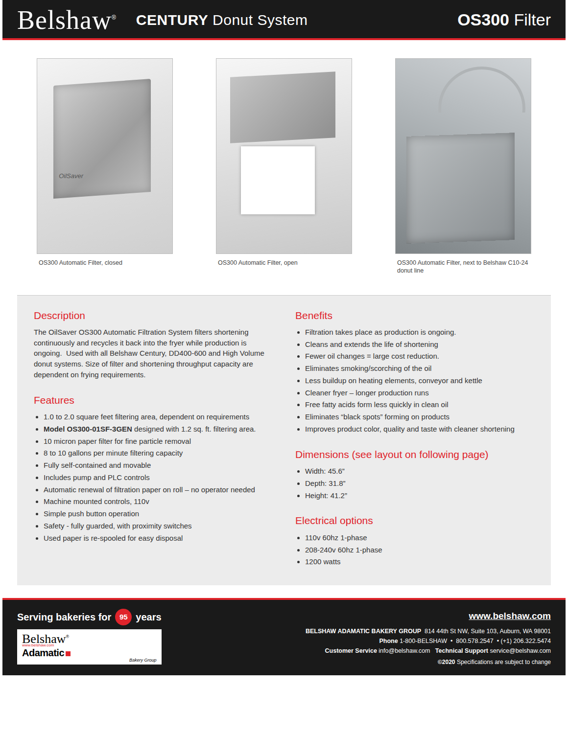Belshaw®
CENTURY Donut System
OS300 Filter
OS300 Automatic Filter, closed
OS300 Automatic Filter, open
OS300 Automatic Filter, next to Belshaw C10-24 donut line
Description
The OilSaver OS300 Automatic Filtration System filters shortening continuously and recycles it back into the fryer while production is ongoing. Used with all Belshaw Century, DD400-600 and High Volume donut systems. Size of filter and shortening throughput capacity are dependent on frying requirements.
Features
1.0 to 2.0 square feet filtering area, dependent on requirements
Model OS300-01SF-3GEN designed with 1.2 sq. ft. filtering area.
10 micron paper filter for fine particle removal
8 to 10 gallons per minute filtering capacity
Fully self-contained and movable
Includes pump and PLC controls
Automatic renewal of filtration paper on roll – no operator needed
Machine mounted controls, 110v
Simple push button operation
Safety - fully guarded, with proximity switches
Used paper is re-spooled for easy disposal
Benefits
Filtration takes place as production is ongoing.
Cleans and extends the life of shortening
Fewer oil changes = large cost reduction.
Eliminates smoking/scorching of the oil
Less buildup on heating elements, conveyor and kettle
Cleaner fryer – longer production runs
Free fatty acids form less quickly in clean oil
Eliminates “black spots” forming on products
Improves product color, quality and taste with cleaner shortening
Dimensions (see layout on following page)
Width: 45.6”
Depth: 31.8”
Height: 41.2”
Electrical options
110v 60hz 1-phase
208-240v 60hz 1-phase
1200 watts
Serving bakeries for 95 years
Belshaw® www.belshaw.com Adamatic Bakery Group
www.belshaw.com
BELSHAW ADAMATIC BAKERY GROUP 814 44th St NW, Suite 103, Auburn, WA 98001
Phone 1-800-BELSHAW • 800.578.2547 • (+1) 206.322.5474
Customer Service info@belshaw.com Technical Support service@belshaw.com
©2020 Specifications are subject to change